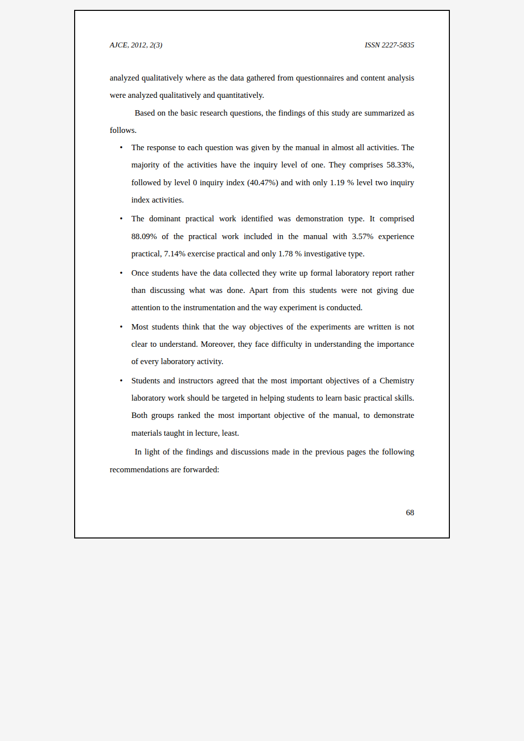AJCE, 2012, 2(3) ISSN 2227-5835
analyzed qualitatively where as the data gathered from questionnaires and content analysis were analyzed qualitatively and quantitatively.
Based on the basic research questions, the findings of this study are summarized as follows.
The response to each question was given by the manual in almost all activities. The majority of the activities have the inquiry level of one. They comprises 58.33%, followed by level 0 inquiry index (40.47%) and with only 1.19 % level two inquiry index activities.
The dominant practical work identified was demonstration type. It comprised 88.09% of the practical work included in the manual with 3.57% experience practical, 7.14% exercise practical and only 1.78 % investigative type.
Once students have the data collected they write up formal laboratory report rather than discussing what was done. Apart from this students were not giving due attention to the instrumentation and the way experiment is conducted.
Most students think that the way objectives of the experiments are written is not clear to understand. Moreover, they face difficulty in understanding the importance of every laboratory activity.
Students and instructors agreed that the most important objectives of a Chemistry laboratory work should be targeted in helping students to learn basic practical skills. Both groups ranked the most important objective of the manual, to demonstrate materials taught in lecture, least.
In light of the findings and discussions made in the previous pages the following recommendations are forwarded:
68